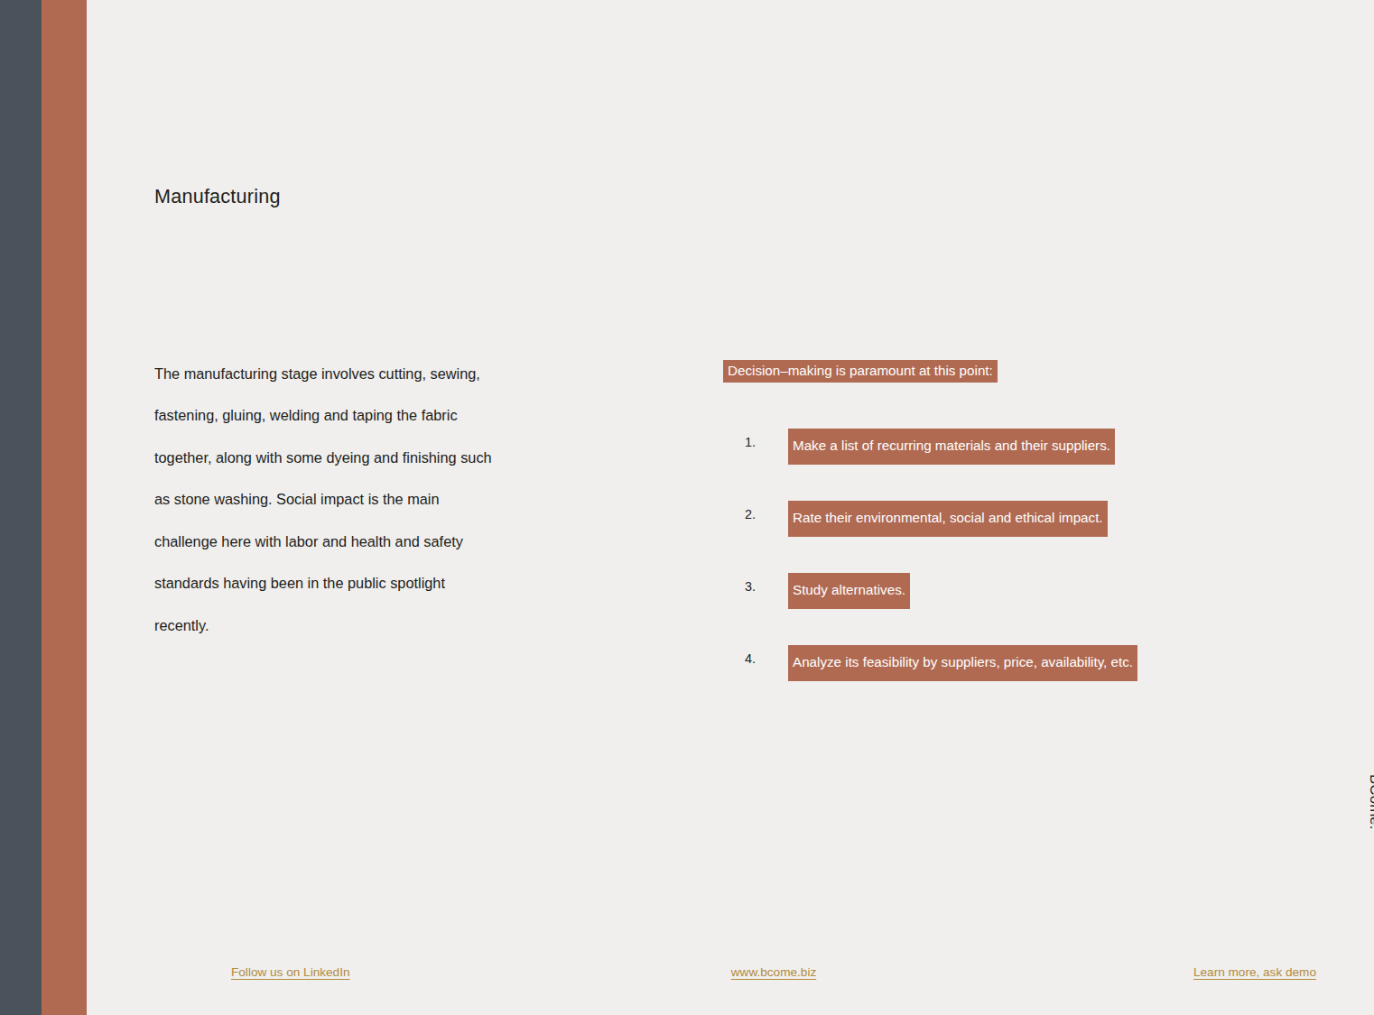Manufacturing
The manufacturing stage involves cutting, sewing, fastening, gluing, welding and taping the fabric together, along with some dyeing and finishing such as stone washing. Social impact is the main challenge here with labor and health and safety standards having been in the public spotlight recently.
Decision–making is paramount at this point:
Make a list of recurring materials and their suppliers.
Rate their environmental, social and ethical impact.
Study alternatives.
Analyze its feasibility by suppliers, price, availability, etc.
BCome.
Follow us on LinkedIn www.bcome.biz Learn more, ask demo